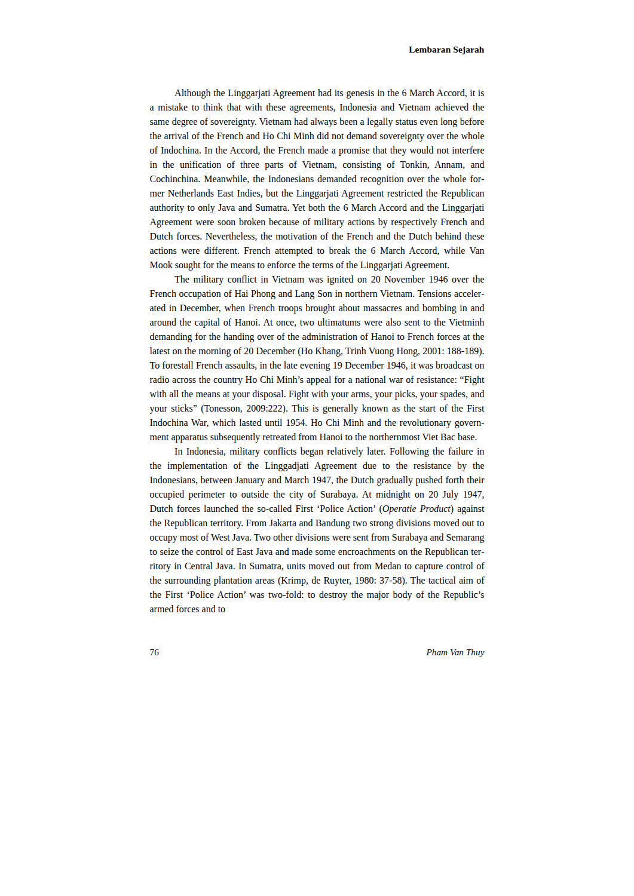Lembaran Sejarah
Although the Linggarjati Agreement had its genesis in the 6 March Accord, it is a mistake to think that with these agreements, Indonesia and Vietnam achieved the same degree of sovereignty. Vietnam had always been a legally status even long before the arrival of the French and Ho Chi Minh did not demand sovereignty over the whole of Indochina. In the Accord, the French made a promise that they would not interfere in the unification of three parts of Vietnam, consisting of Tonkin, Annam, and Cochinchina. Meanwhile, the Indonesians demanded recognition over the whole former Netherlands East Indies, but the Linggarjati Agreement restricted the Republican authority to only Java and Sumatra. Yet both the 6 March Accord and the Linggarjati Agreement were soon broken because of military actions by respectively French and Dutch forces. Nevertheless, the motivation of the French and the Dutch behind these actions were different. French attempted to break the 6 March Accord, while Van Mook sought for the means to enforce the terms of the Linggarjati Agreement.
The military conflict in Vietnam was ignited on 20 November 1946 over the French occupation of Hai Phong and Lang Son in northern Vietnam. Tensions accelerated in December, when French troops brought about massacres and bombing in and around the capital of Hanoi. At once, two ultimatums were also sent to the Vietminh demanding for the handing over of the administration of Hanoi to French forces at the latest on the morning of 20 December (Ho Khang, Trinh Vuong Hong, 2001: 188-189). To forestall French assaults, in the late evening 19 December 1946, it was broadcast on radio across the country Ho Chi Minh’s appeal for a national war of resistance: “Fight with all the means at your disposal. Fight with your arms, your picks, your spades, and your sticks” (Tonesson, 2009:222). This is generally known as the start of the First Indochina War, which lasted until 1954. Ho Chi Minh and the revolutionary government apparatus subsequently retreated from Hanoi to the northernmost Viet Bac base.
In Indonesia, military conflicts began relatively later. Following the failure in the implementation of the Linggadjati Agreement due to the resistance by the Indonesians, between January and March 1947, the Dutch gradually pushed forth their occupied perimeter to outside the city of Surabaya. At midnight on 20 July 1947, Dutch forces launched the so-called First ‘Police Action’ (Operatie Product) against the Republican territory. From Jakarta and Bandung two strong divisions moved out to occupy most of West Java. Two other divisions were sent from Surabaya and Semarang to seize the control of East Java and made some encroachments on the Republican territory in Central Java. In Sumatra, units moved out from Medan to capture control of the surrounding plantation areas (Krimp, de Ruyter, 1980: 37-58). The tactical aim of the First ‘Police Action’ was two-fold: to destroy the major body of the Republic’s armed forces and to
76 Pham Van Thuy